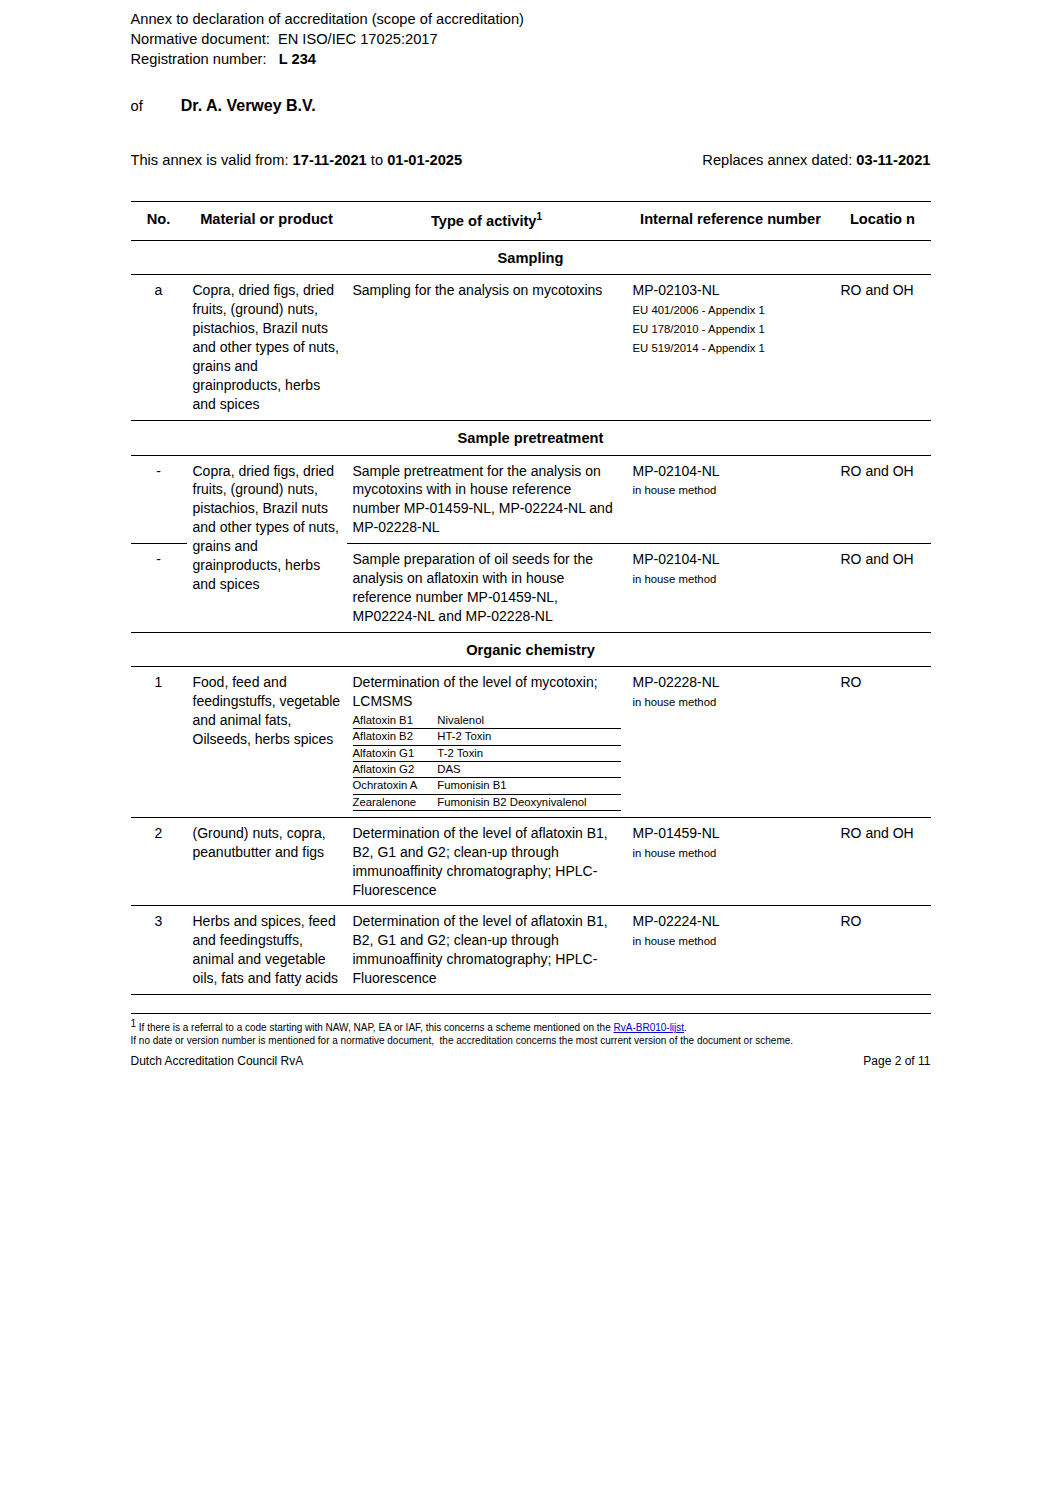Annex to declaration of accreditation (scope of accreditation)
Normative document: EN ISO/IEC 17025:2017
Registration number: L 234
of Dr. A. Verwey B.V.
This annex is valid from: 17-11-2021 to 01-01-2025
Replaces annex dated: 03-11-2021
| No. | Material or product | Type of activity 1 | Internal reference number | Locatio n |
| --- | --- | --- | --- | --- |
| Sampling |
| a | Copra, dried figs, dried fruits, (ground) nuts, pistachios, Brazil nuts and other types of nuts, grains and grainproducts, herbs and spices | Sampling for the analysis on mycotoxins | MP-02103-NL EU 401/2006 - Appendix 1 EU 178/2010 - Appendix 1 EU 519/2014 - Appendix 1 | RO and OH |
| Sample pretreatment |
| - | Copra, dried figs, dried fruits, (ground) nuts, pistachios, Brazil nuts and other types of nuts, grains and grainproducts, herbs and spices | Sample pretreatment for the analysis on mycotoxins with in house reference number MP-01459-NL, MP-02224-NL and MP-02228-NL | MP-02104-NL in house method | RO and OH |
| - | Sample preparation of oil seeds for the analysis on aflatoxin with in house reference number MP-01459-NL, MP02224-NL and MP-02228-NL | MP-02104-NL in house method | RO and OH |
| Organic chemistry |
| 1 | Food, feed and feedingstuffs, vegetable and animal fats, Oilseeds, herbs spices | Determination of the level of mycotoxin; LCMSMS / Aflatoxin B1 / Nivalenol / / Aflatoxin B2 / HT-2 Toxin / / Alfatoxin G1 / T-2 Toxin / / Aflatoxin G2 / DAS / / Ochratoxin A / Fumonisin B1 / / Zearalenone / Fumonisin B2 Deoxynivalenol / | MP-02228-NL in house method | RO |
| 2 | (Ground) nuts, copra, peanutbutter and figs | Determination of the level of aflatoxin B1, B2, G1 and G2; clean-up through immunoaffinity chromatography; HPLC-Fluorescence | MP-01459-NL in house method | RO and OH |
| 3 | Herbs and spices, feed and feedingstuffs, animal and vegetable oils, fats and fatty acids | Determination of the level of aflatoxin B1, B2, G1 and G2; clean-up through immunoaffinity chromatography; HPLC-Fluorescence | MP-02224-NL in house method | RO |
1 If there is a referral to a code starting with NAW, NAP, EA or IAF, this concerns a scheme mentioned on the RvA-BR010-lijst.
If no date or version number is mentioned for a normative document, the accreditation concerns the most current version of the document or scheme.
Dutch Accreditation Council RvA
Page 2 of 11